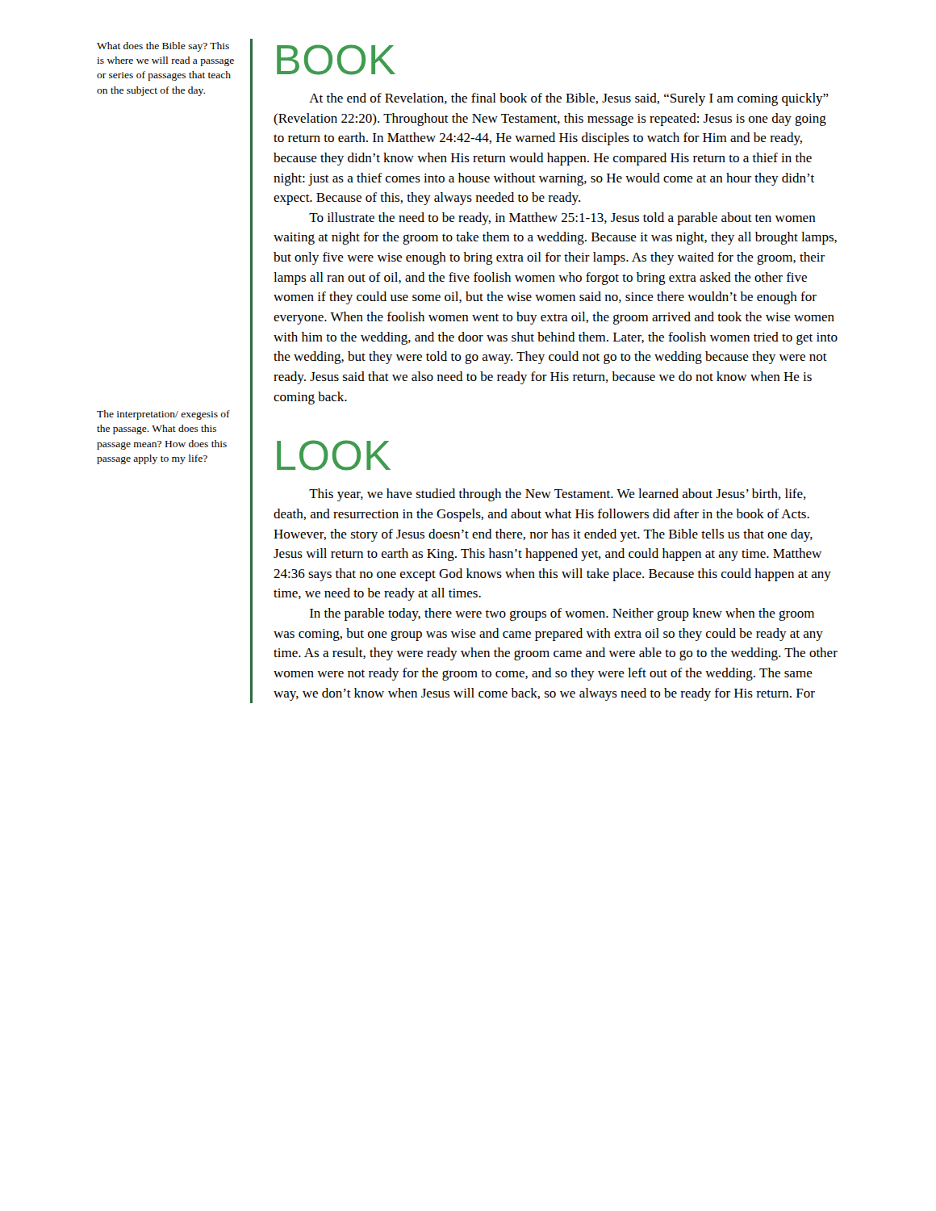What does the Bible say? This is where we will read a passage or series of passages that teach on the subject of the day.
BOOK
At the end of Revelation, the final book of the Bible, Jesus said, “Surely I am coming quickly” (Revelation 22:20). Throughout the New Testament, this message is repeated: Jesus is one day going to return to earth. In Matthew 24:42-44, He warned His disciples to watch for Him and be ready, because they didn’t know when His return would happen. He compared His return to a thief in the night: just as a thief comes into a house without warning, so He would come at an hour they didn’t expect. Because of this, they always needed to be ready.
To illustrate the need to be ready, in Matthew 25:1-13, Jesus told a parable about ten women waiting at night for the groom to take them to a wedding. Because it was night, they all brought lamps, but only five were wise enough to bring extra oil for their lamps. As they waited for the groom, their lamps all ran out of oil, and the five foolish women who forgot to bring extra asked the other five women if they could use some oil, but the wise women said no, since there wouldn’t be enough for everyone. When the foolish women went to buy extra oil, the groom arrived and took the wise women with him to the wedding, and the door was shut behind them. Later, the foolish women tried to get into the wedding, but they were told to go away. They could not go to the wedding because they were not ready. Jesus said that we also need to be ready for His return, because we do not know when He is coming back.
The interpretation/ exegesis of the passage. What does this passage mean? How does this passage apply to my life?
LOOK
This year, we have studied through the New Testament. We learned about Jesus’ birth, life, death, and resurrection in the Gospels, and about what His followers did after in the book of Acts. However, the story of Jesus doesn’t end there, nor has it ended yet. The Bible tells us that one day, Jesus will return to earth as King. This hasn’t happened yet, and could happen at any time. Matthew 24:36 says that no one except God knows when this will take place. Because this could happen at any time, we need to be ready at all times.
In the parable today, there were two groups of women. Neither group knew when the groom was coming, but one group was wise and came prepared with extra oil so they could be ready at any time. As a result, they were ready when the groom came and were able to go to the wedding. The other women were not ready for the groom to come, and so they were left out of the wedding. The same way, we don’t know when Jesus will come back, so we always need to be ready for His return. For